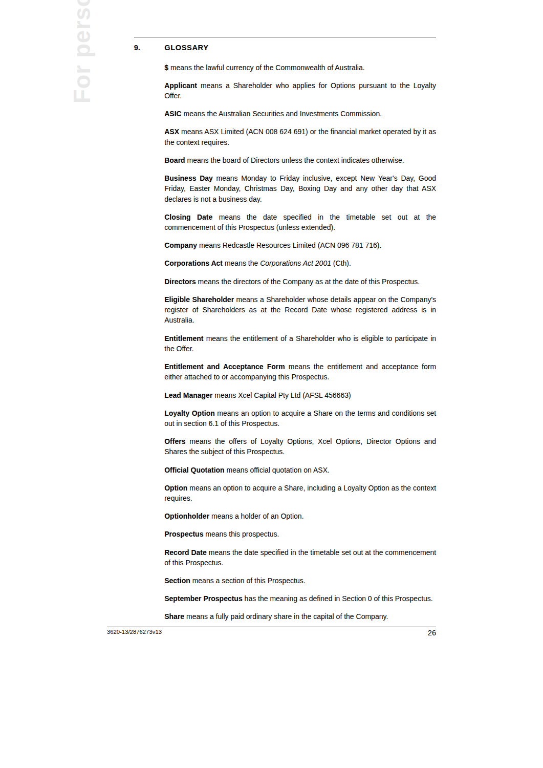For personal use only
9. GLOSSARY
$ means the lawful currency of the Commonwealth of Australia.
Applicant means a Shareholder who applies for Options pursuant to the Loyalty Offer.
ASIC means the Australian Securities and Investments Commission.
ASX means ASX Limited (ACN 008 624 691) or the financial market operated by it as the context requires.
Board means the board of Directors unless the context indicates otherwise.
Business Day means Monday to Friday inclusive, except New Year's Day, Good Friday, Easter Monday, Christmas Day, Boxing Day and any other day that ASX declares is not a business day.
Closing Date means the date specified in the timetable set out at the commencement of this Prospectus (unless extended).
Company means Redcastle Resources Limited (ACN 096 781 716).
Corporations Act means the Corporations Act 2001 (Cth).
Directors means the directors of the Company as at the date of this Prospectus.
Eligible Shareholder means a Shareholder whose details appear on the Company's register of Shareholders as at the Record Date whose registered address is in Australia.
Entitlement means the entitlement of a Shareholder who is eligible to participate in the Offer.
Entitlement and Acceptance Form means the entitlement and acceptance form either attached to or accompanying this Prospectus.
Lead Manager means Xcel Capital Pty Ltd (AFSL 456663)
Loyalty Option means an option to acquire a Share on the terms and conditions set out in section 6.1 of this Prospectus.
Offers means the offers of Loyalty Options, Xcel Options, Director Options and Shares the subject of this Prospectus.
Official Quotation means official quotation on ASX.
Option means an option to acquire a Share, including a Loyalty Option as the context requires.
Optionholder means a holder of an Option.
Prospectus means this prospectus.
Record Date means the date specified in the timetable set out at the commencement of this Prospectus.
Section means a section of this Prospectus.
September Prospectus has the meaning as defined in Section 0 of this Prospectus.
Share means a fully paid ordinary share in the capital of the Company.
3620-13/2876273v13 26